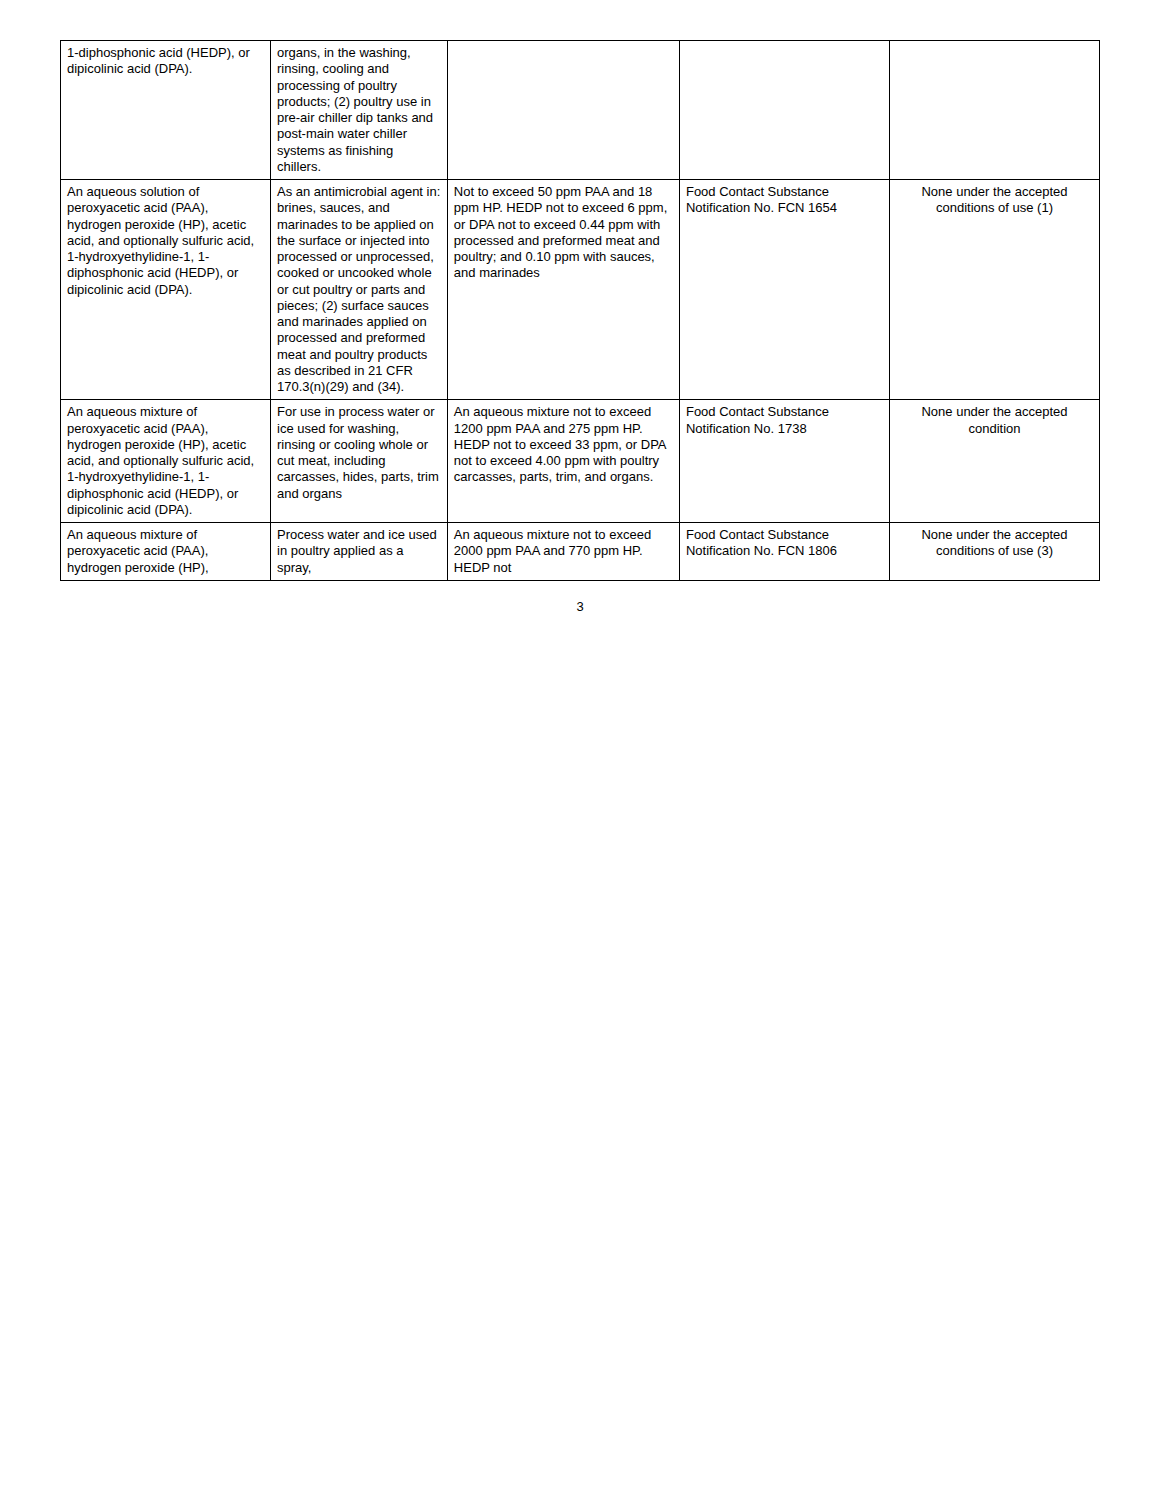| 1-diphosphonic acid (HEDP), or dipicolinic acid (DPA). | organs, in the washing, rinsing, cooling and processing of poultry products; (2) poultry use in pre-air chiller dip tanks and post-main water chiller systems as finishing chillers. | | | |
| An aqueous solution of peroxyacetic acid (PAA), hydrogen peroxide (HP), acetic acid, and optionally sulfuric acid, 1-hydroxyethylidine-1, 1-diphosphonic acid (HEDP), or dipicolinic acid (DPA). | As an antimicrobial agent in: brines, sauces, and marinades to be applied on the surface or injected into processed or unprocessed, cooked or uncooked whole or cut poultry or parts and pieces; (2) surface sauces and marinades applied on processed and preformed meat and poultry products as described in 21 CFR 170.3(n)(29) and (34). | Not to exceed 50 ppm PAA and 18 ppm HP. HEDP not to exceed 6 ppm, or DPA not to exceed 0.44 ppm with processed and preformed meat and poultry; and 0.10 ppm with sauces, and marinades | Food Contact Substance Notification No. FCN 1654 | None under the accepted conditions of use (1) |
| An aqueous mixture of peroxyacetic acid (PAA), hydrogen peroxide (HP), acetic acid, and optionally sulfuric acid, 1-hydroxyethylidine-1, 1-diphosphonic acid (HEDP), or dipicolinic acid (DPA). | For use in process water or ice used for washing, rinsing or cooling whole or cut meat, including carcasses, hides, parts, trim and organs | An aqueous mixture not to exceed 1200 ppm PAA and 275 ppm HP. HEDP not to exceed 33 ppm, or DPA not to exceed 4.00 ppm with poultry carcasses, parts, trim, and organs. | Food Contact Substance Notification No. 1738 | None under the accepted condition |
| An aqueous mixture of peroxyacetic acid (PAA), hydrogen peroxide (HP), | Process water and ice used in poultry applied as a spray, | An aqueous mixture not to exceed 2000 ppm PAA and 770 ppm HP. HEDP not | Food Contact Substance Notification No. FCN 1806 | None under the accepted conditions of use (3) |
3